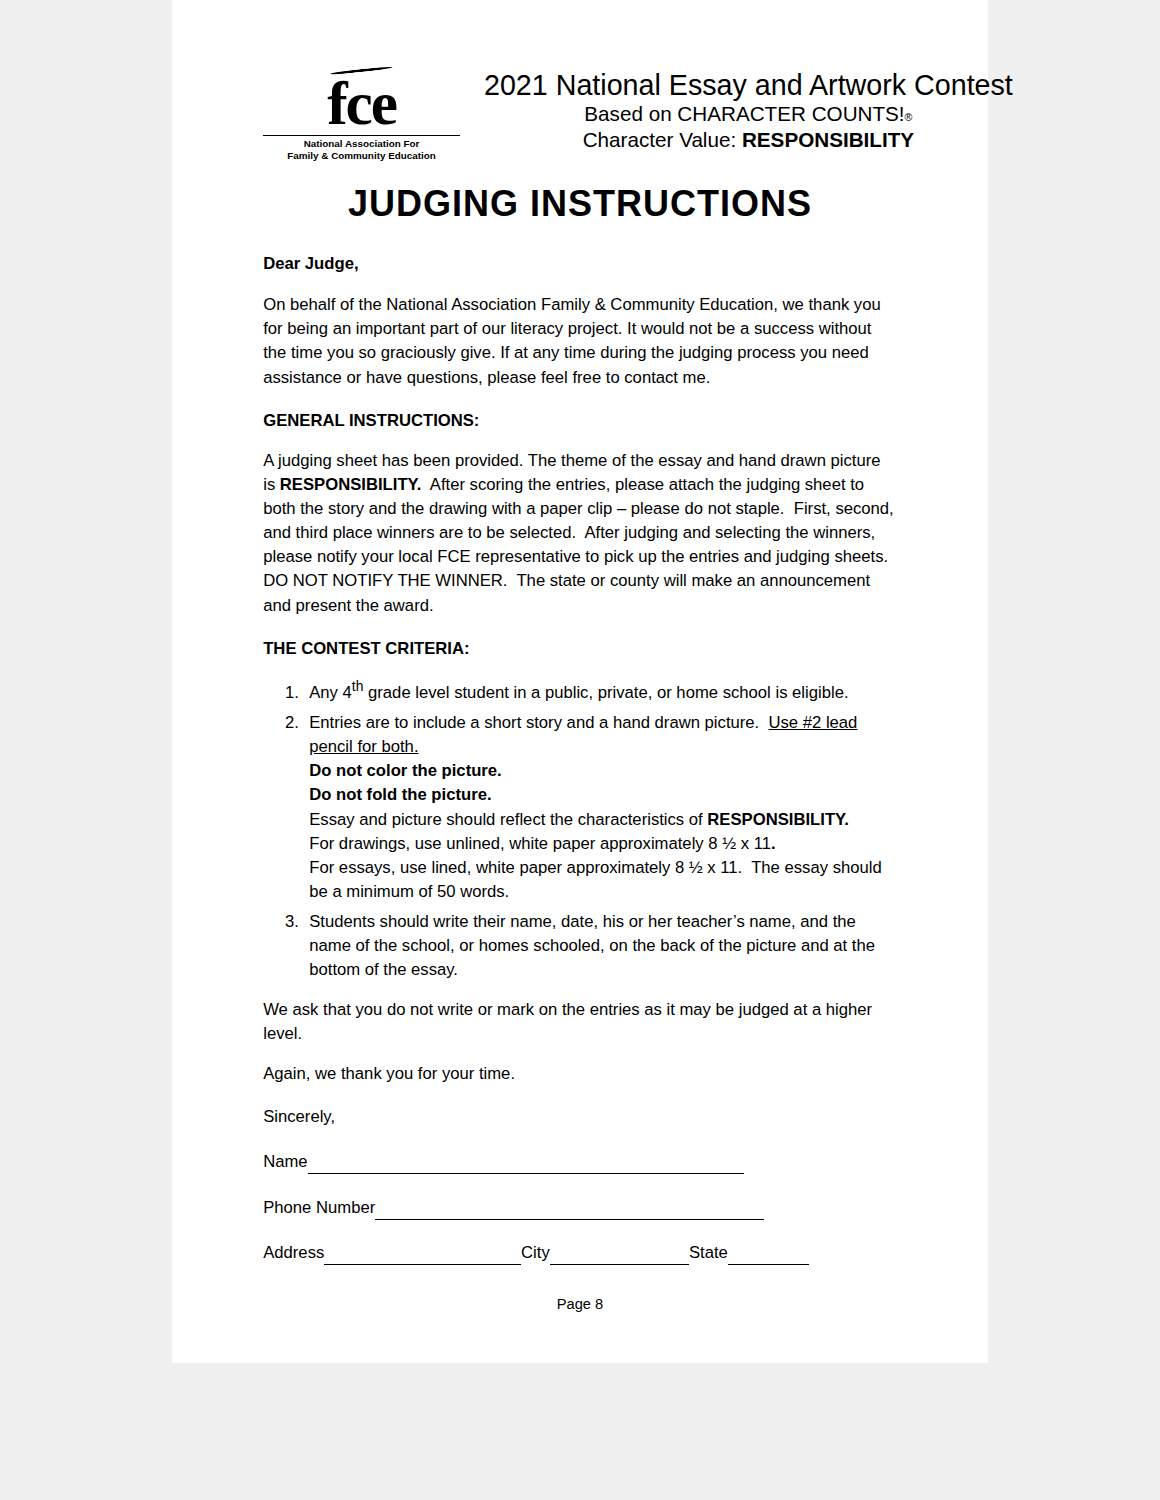fce
National Association For
Family & Community Education
2021 National Essay and Artwork Contest
Based on CHARACTER COUNTS!®
Character Value: RESPONSIBILITY
JUDGING INSTRUCTIONS
Dear Judge,
On behalf of the National Association Family & Community Education, we thank you for being an important part of our literacy project. It would not be a success without the time you so graciously give. If at any time during the judging process you need assistance or have questions, please feel free to contact me.
GENERAL INSTRUCTIONS:
A judging sheet has been provided. The theme of the essay and hand drawn picture is RESPONSIBILITY. After scoring the entries, please attach the judging sheet to both the story and the drawing with a paper clip – please do not staple. First, second, and third place winners are to be selected. After judging and selecting the winners, please notify your local FCE representative to pick up the entries and judging sheets. DO NOT NOTIFY THE WINNER. The state or county will make an announcement and present the award.
THE CONTEST CRITERIA:
Any 4th grade level student in a public, private, or home school is eligible.
Entries are to include a short story and a hand drawn picture. Use #2 lead pencil for both.
Do not color the picture.
Do not fold the picture.
Essay and picture should reflect the characteristics of RESPONSIBILITY.
For drawings, use unlined, white paper approximately 8 ½ x 11.
For essays, use lined, white paper approximately 8 ½ x 11. The essay should be a minimum of 50 words.
Students should write their name, date, his or her teacher’s name, and the name of the school, or homes schooled, on the back of the picture and at the bottom of the essay.
We ask that you do not write or mark on the entries as it may be judged at a higher level.
Again, we thank you for your time.
Sincerely,
Name
Phone Number
Address City State
Page 8